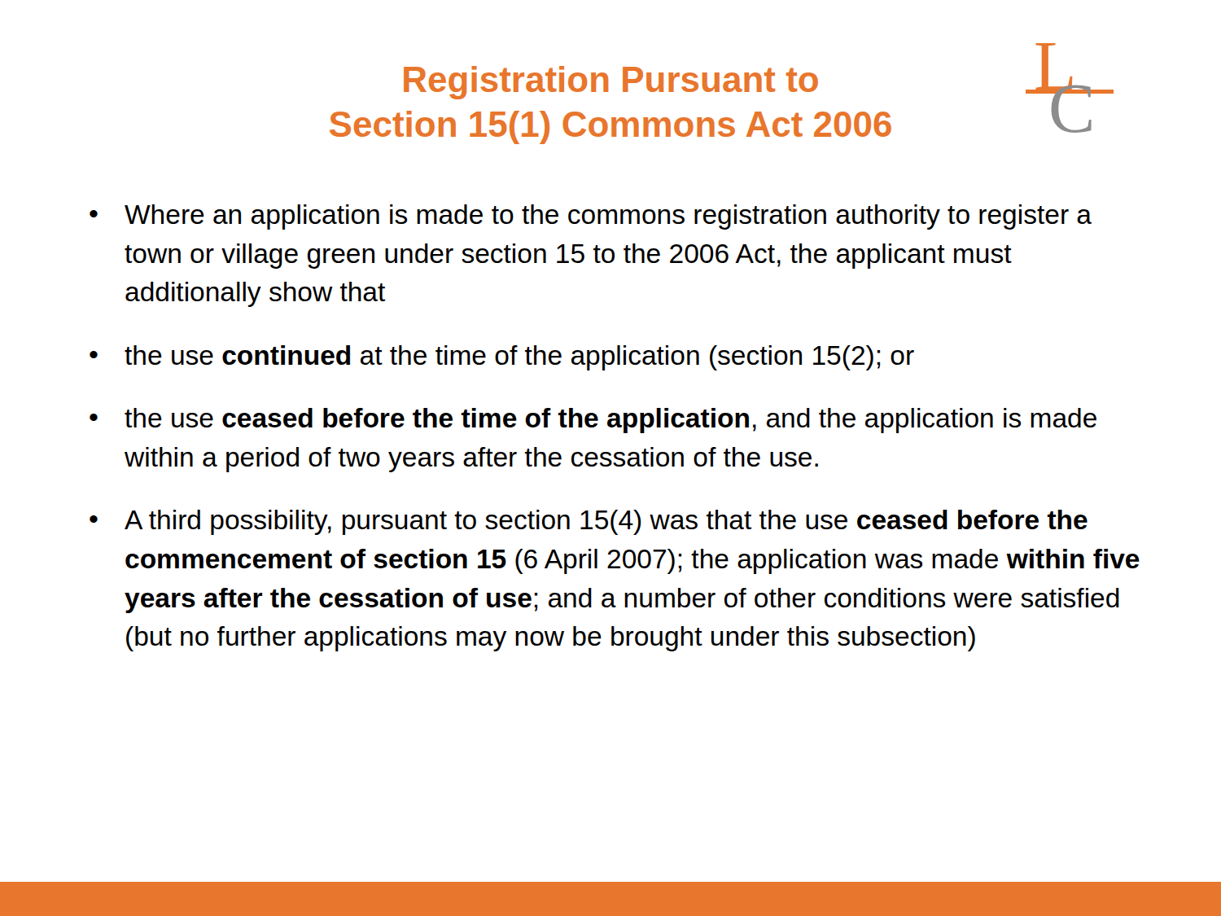L C
Registration Pursuant to
Section 15(1) Commons Act 2006
Where an application is made to the commons registration authority to register a town or village green under section 15 to the 2006 Act, the applicant must additionally show that
the use continued at the time of the application (section 15(2); or
the use ceased before the time of the application, and the application is made within a period of two years after the cessation of the use.
A third possibility, pursuant to section 15(4) was that the use ceased before the commencement of section 15 (6 April 2007); the application was made within five years after the cessation of use; and a number of other conditions were satisfied (but no further applications may now be brought under this subsection)